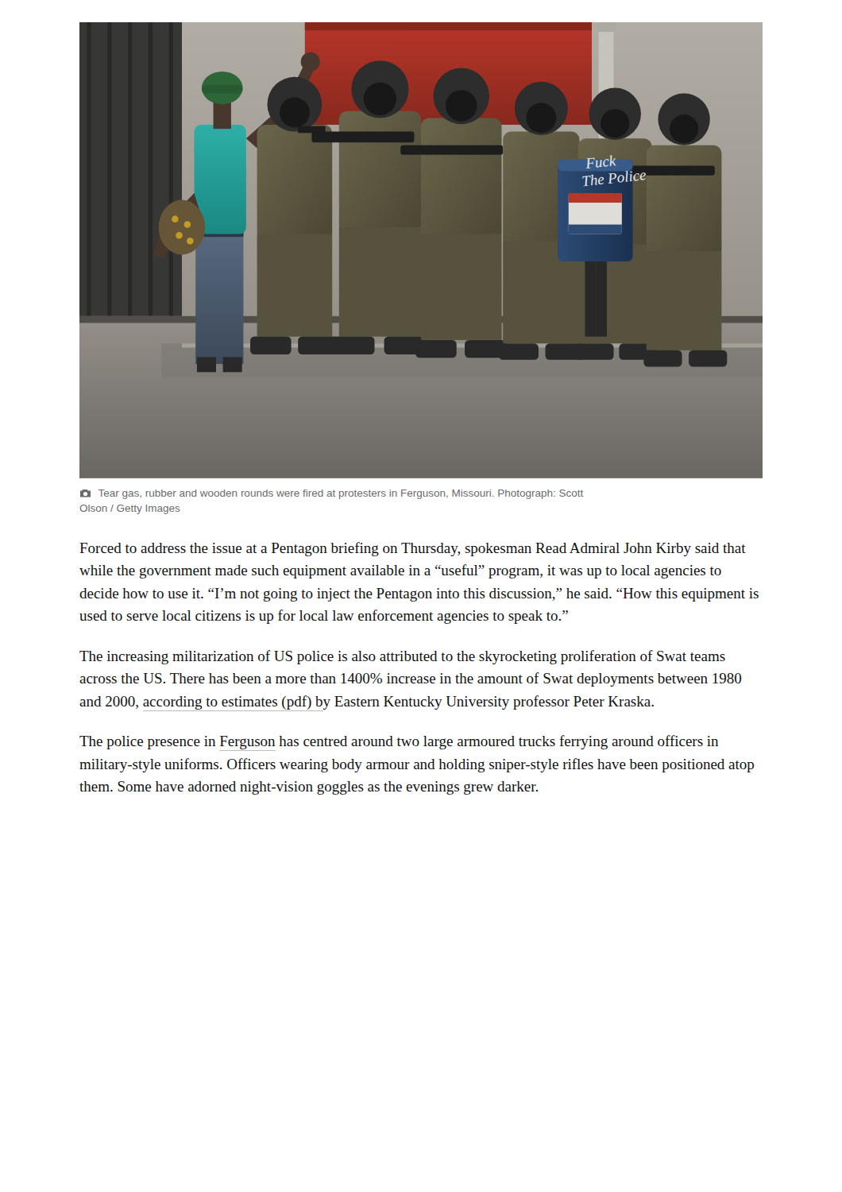Fuck The Police
Tear gas, rubber and wooden rounds were fired at protesters in Ferguson, Missouri. Photograph: Scott Olson / Getty Images
Forced to address the issue at a Pentagon briefing on Thursday, spokesman Read Admiral John Kirby said that while the government made such equipment available in a “useful” program, it was up to local agencies to decide how to use it. “I’m not going to inject the Pentagon into this discussion,” he said. “How this equipment is used to serve local citizens is up for local law enforcement agencies to speak to.”
The increasing militarization of US police is also attributed to the skyrocketing proliferation of Swat teams across the US. There has been a more than 1400% increase in the amount of Swat deployments between 1980 and 2000, according to estimates (pdf) by Eastern Kentucky University professor Peter Kraska.
The police presence in Ferguson has centred around two large armoured trucks ferrying around officers in military-style uniforms. Officers wearing body armour and holding sniper-style rifles have been positioned atop them. Some have adorned night-vision goggles as the evenings grew darker.